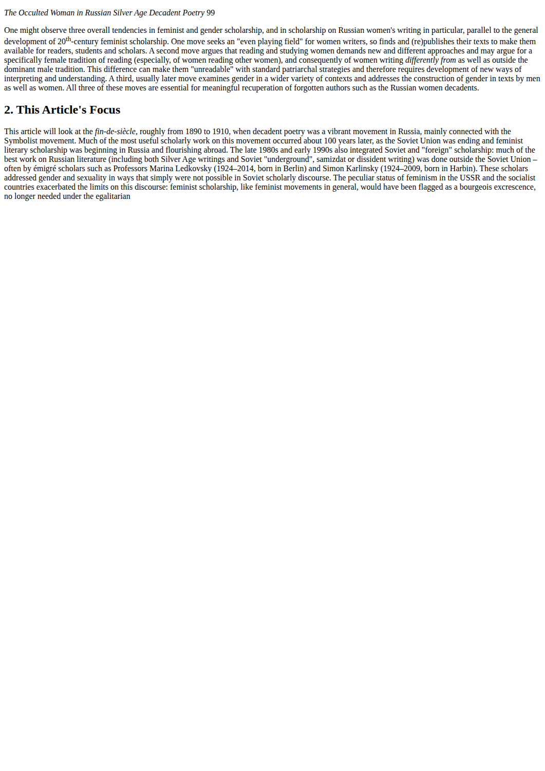The Occulted Woman in Russian Silver Age Decadent Poetry 99
One might observe three overall tendencies in feminist and gender scholarship, and in scholarship on Russian women's writing in particular, parallel to the general development of 20th-century feminist scholarship. One move seeks an "even playing field" for women writers, so finds and (re)publishes their texts to make them available for readers, students and scholars. A second move argues that reading and studying women demands new and different approaches and may argue for a specifically female tradition of reading (especially, of women reading other women), and consequently of women writing differently from as well as outside the dominant male tradition. This difference can make them "unreadable" with standard patriarchal strategies and therefore requires development of new ways of interpreting and understanding. A third, usually later move examines gender in a wider variety of contexts and addresses the construction of gender in texts by men as well as women. All three of these moves are essential for meaningful recuperation of forgotten authors such as the Russian women decadents.
2. This Article's Focus
This article will look at the fin-de-siècle, roughly from 1890 to 1910, when decadent poetry was a vibrant movement in Russia, mainly connected with the Symbolist movement. Much of the most useful scholarly work on this movement occurred about 100 years later, as the Soviet Union was ending and feminist literary scholarship was beginning in Russia and flourishing abroad. The late 1980s and early 1990s also integrated Soviet and "foreign" scholarship: much of the best work on Russian literature (including both Silver Age writings and Soviet "underground", samizdat or dissident writing) was done outside the Soviet Union – often by émigré scholars such as Professors Marina Ledkovsky (1924–2014, born in Berlin) and Simon Karlinsky (1924–2009, born in Harbin). These scholars addressed gender and sexuality in ways that simply were not possible in Soviet scholarly discourse. The peculiar status of feminism in the USSR and the socialist countries exacerbated the limits on this discourse: feminist scholarship, like feminist movements in general, would have been flagged as a bourgeois excrescence, no longer needed under the egalitarian